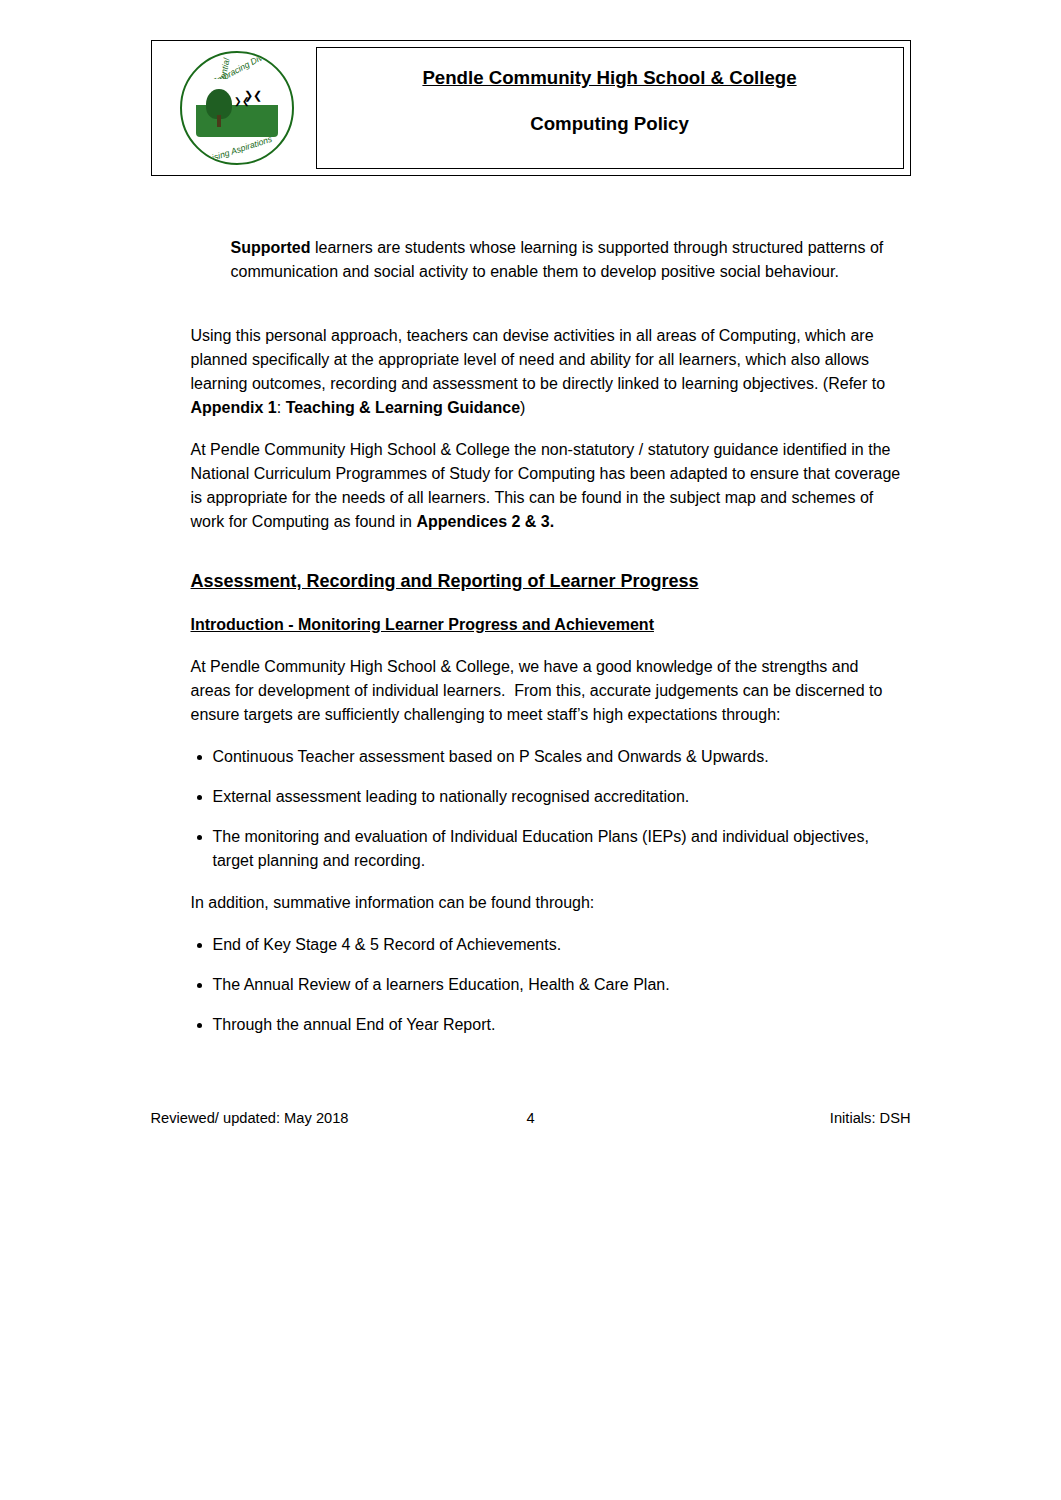Embracing Diversity Nurturing Potential Raising Aspirations
❯❮
❯❮
Pendle Community High School & College
Computing Policy
Supported learners are students whose learning is supported through structured patterns of communication and social activity to enable them to develop positive social behaviour.
Using this personal approach, teachers can devise activities in all areas of Computing, which are planned specifically at the appropriate level of need and ability for all learners, which also allows learning outcomes, recording and assessment to be directly linked to learning objectives. (Refer to Appendix 1: Teaching & Learning Guidance)
At Pendle Community High School & College the non-statutory / statutory guidance identified in the National Curriculum Programmes of Study for Computing has been adapted to ensure that coverage is appropriate for the needs of all learners. This can be found in the subject map and schemes of work for Computing as found in Appendices 2 & 3.
Assessment, Recording and Reporting of Learner Progress
Introduction - Monitoring Learner Progress and Achievement
At Pendle Community High School & College, we have a good knowledge of the strengths and areas for development of individual learners. From this, accurate judgements can be discerned to ensure targets are sufficiently challenging to meet staff’s high expectations through:
Continuous Teacher assessment based on P Scales and Onwards & Upwards.
External assessment leading to nationally recognised accreditation.
The monitoring and evaluation of Individual Education Plans (IEPs) and individual objectives, target planning and recording.
In addition, summative information can be found through:
End of Key Stage 4 & 5 Record of Achievements.
The Annual Review of a learners Education, Health & Care Plan.
Through the annual End of Year Report.
Reviewed/ updated: May 2018
4
Initials: DSH